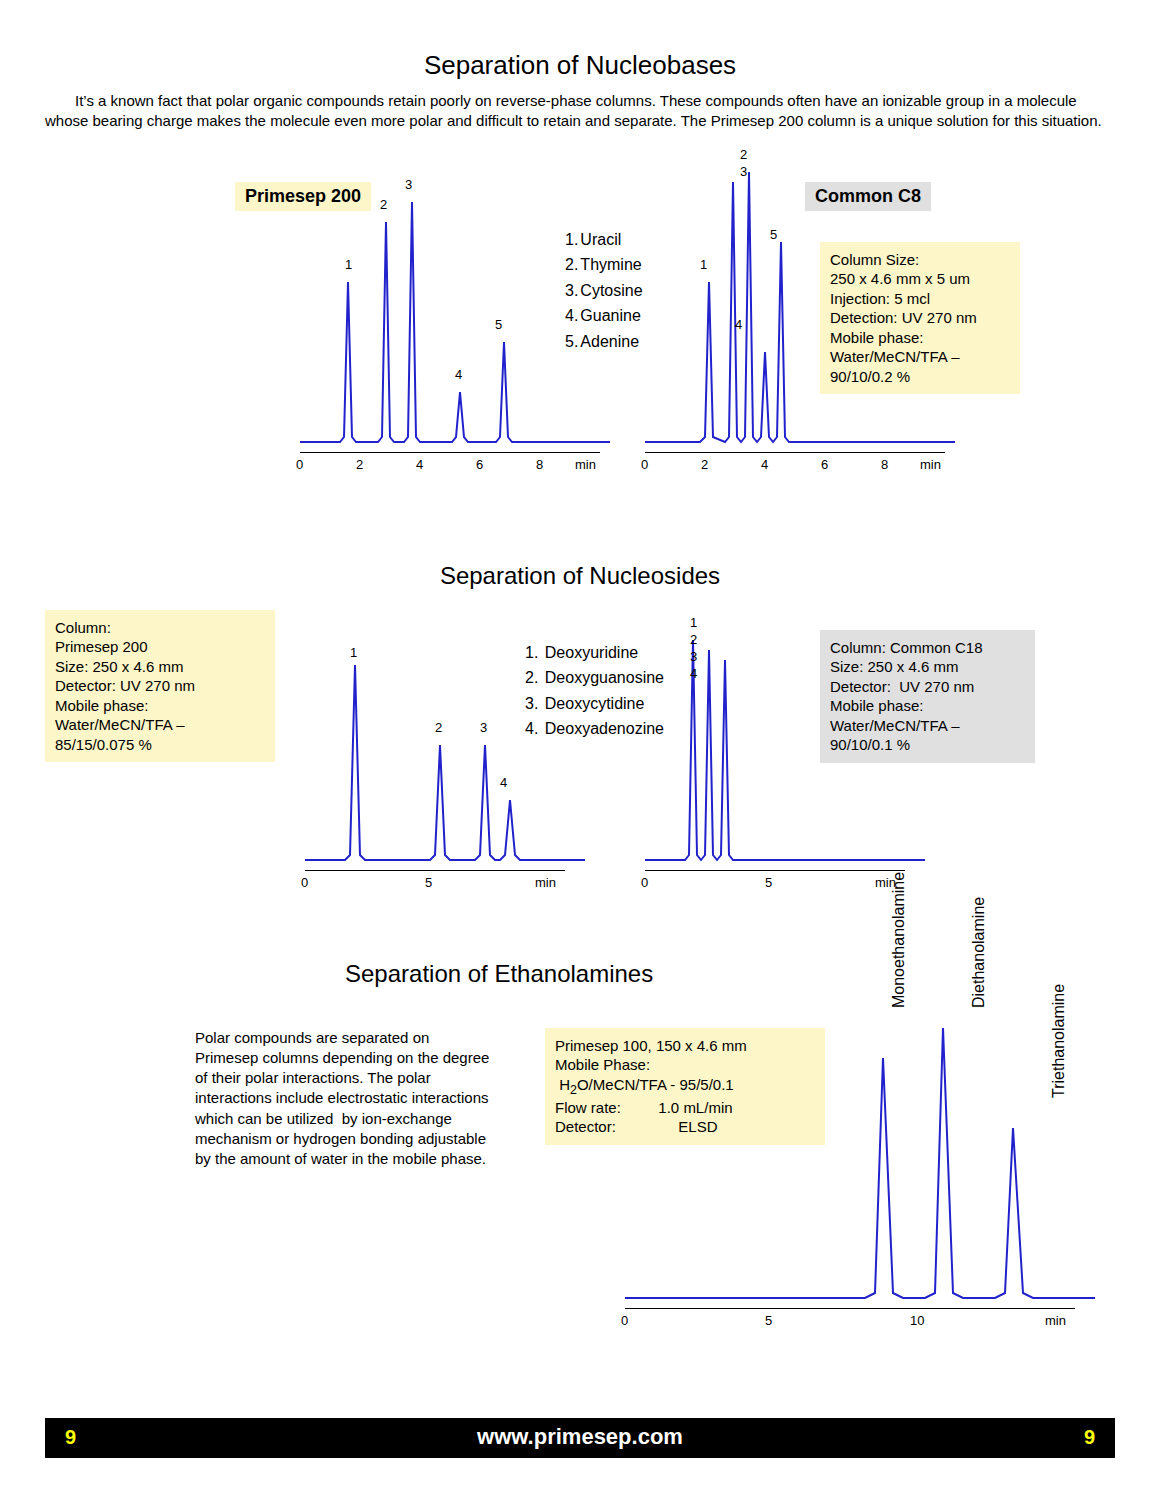Separation of Nucleobases
It’s a known fact that polar organic compounds retain poorly on reverse-phase columns. These compounds often have an ionizable group in a molecule whose bearing charge makes the molecule even more polar and difficult to retain and separate. The Primesep 200 column is a unique solution for this situation.
Primesep 200
Common C8
Uracil
Thymine
Cytosine
Guanine
Adenine
Column Size:
250 x 4.6 mm x 5 um
Injection: 5 mcl
Detection: UV 270 nm
Mobile phase:
Water/MeCN/TFA – 90/10/0.2 %
1 2 3 4 5
0
2
4
6
8
min
2 3 5 1 4
0
2
4
6
8
min
Separation of Nucleosides
Column:
Primesep 200
Size: 250 x 4.6 mm
Detector: UV 270 nm
Mobile phase:
Water/MeCN/TFA – 85/15/0.075 %
Deoxyuridine
Deoxyguanosine
Deoxycytidine
Deoxyadenozine
Column: Common C18
Size: 250 x 4.6 mm
Detector: UV 270 nm
Mobile phase:
Water/MeCN/TFA – 90/10/0.1 %
1 2 3 4
0
5
min
1 2 3 4
0
5
min
Separation of Ethanolamines
Polar compounds are separated on Primesep columns depending on the degree of their polar interactions. The polar interactions include electrostatic interactions which can be utilized by ion-exchange mechanism or hydrogen bonding adjustable by the amount of water in the mobile phase.
Primesep 100, 150 x 4.6 mm
Mobile Phase:
H2O/MeCN/TFA - 95/5/0.1
Flow rate: 1.0 mL/min
Detector: ELSD
Monoethanolamine
Diethanolamine
Triethanolamine
0
5
10
min
9 www.primesep.com 9